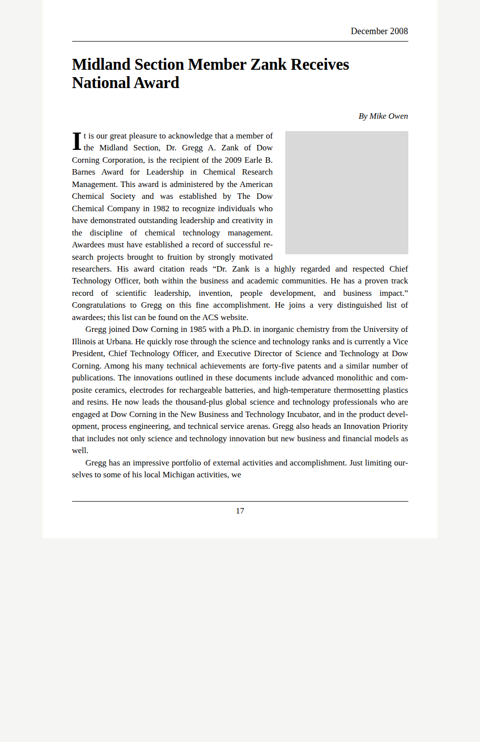December 2008
Midland Section Member Zank Receives National Award
By Mike Owen
It is our great pleasure to acknowledge that a member of the Midland Section, Dr. Gregg A. Zank of Dow Corning Corporation, is the recipient of the 2009 Earle B. Barnes Award for Leadership in Chemical Research Management. This award is administered by the American Chemical Society and was established by The Dow Chemical Company in 1982 to recognize individuals who have demonstrated outstanding leadership and creativity in the discipline of chemical technology management. Awardees must have established a record of successful research projects brought to fruition by strongly motivated researchers. His award citation reads “Dr. Zank is a highly regarded and respected Chief Technology Officer, both within the business and academic communities. He has a proven track record of scientific leadership, invention, people development, and business impact.” Congratulations to Gregg on this fine accomplishment. He joins a very distinguished list of awardees; this list can be found on the ACS website.
Gregg joined Dow Corning in 1985 with a Ph.D. in inorganic chemistry from the University of Illinois at Urbana. He quickly rose through the science and technology ranks and is currently a Vice President, Chief Technology Officer, and Executive Director of Science and Technology at Dow Corning. Among his many technical achievements are forty-five patents and a similar number of publications. The innovations outlined in these documents include advanced monolithic and composite ceramics, electrodes for rechargeable batteries, and high-temperature thermosetting plastics and resins. He now leads the thousand-plus global science and technology professionals who are engaged at Dow Corning in the New Business and Technology Incubator, and in the product development, process engineering, and technical service arenas. Gregg also heads an Innovation Priority that includes not only science and technology innovation but new business and financial models as well.
Gregg has an impressive portfolio of external activities and accomplishment. Just limiting ourselves to some of his local Michigan activities, we
17